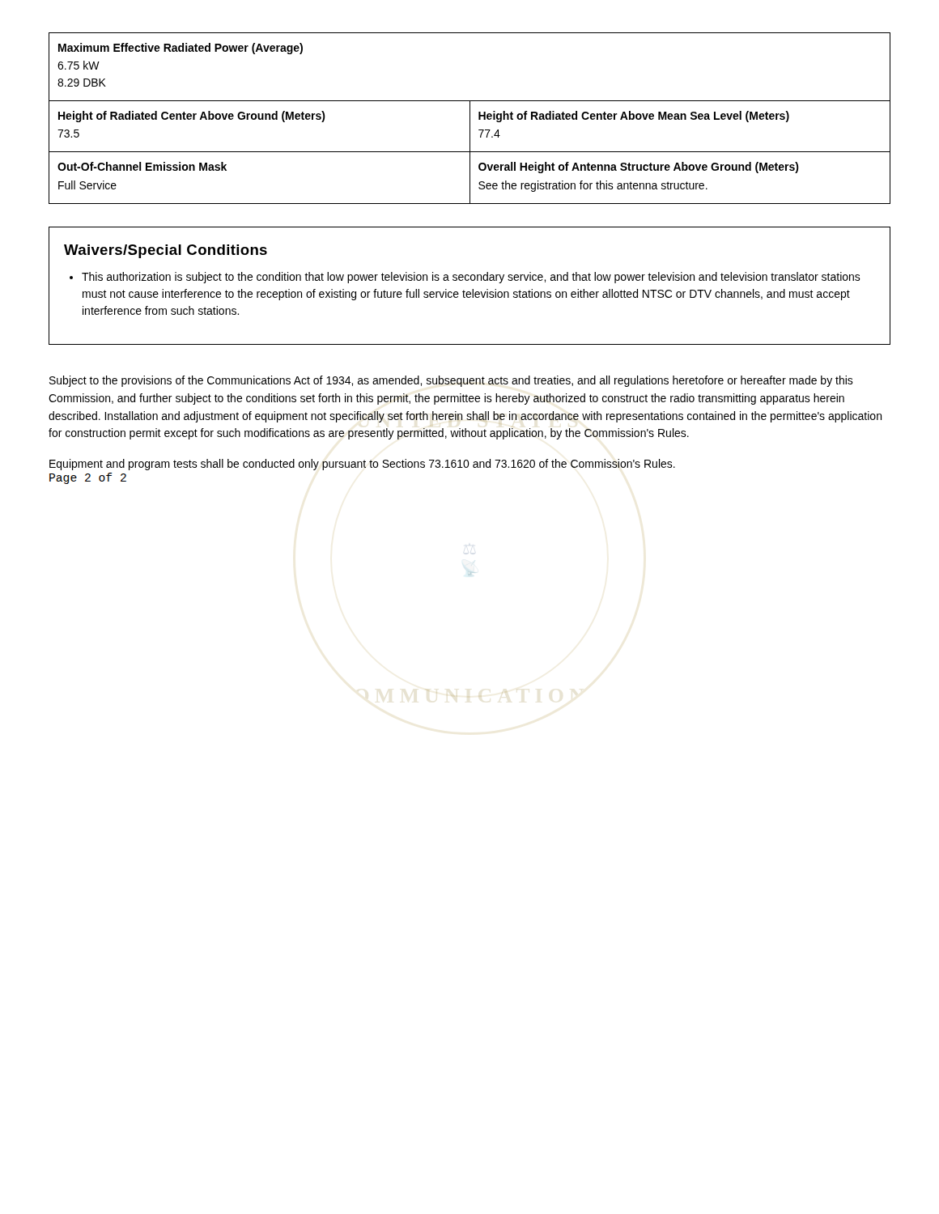UNITED STATES
⚖
📡
COMMUNICATIONS
| Maximum Effective Radiated Power (Average) 6.75 kW 8.29 DBK |
| Height of Radiated Center Above Ground (Meters) 73.5 | Height of Radiated Center Above Mean Sea Level (Meters) 77.4 |
| Out-Of-Channel Emission Mask Full Service | Overall Height of Antenna Structure Above Ground (Meters) See the registration for this antenna structure. |
Waivers/Special Conditions
This authorization is subject to the condition that low power television is a secondary service, and that low power television and television translator stations must not cause interference to the reception of existing or future full service television stations on either allotted NTSC or DTV channels, and must accept interference from such stations.
Subject to the provisions of the Communications Act of 1934, as amended, subsequent acts and treaties, and all regulations heretofore or hereafter made by this Commission, and further subject to the conditions set forth in this permit, the permittee is hereby authorized to construct the radio transmitting apparatus herein described. Installation and adjustment of equipment not specifically set forth herein shall be in accordance with representations contained in the permittee's application for construction permit except for such modifications as are presently permitted, without application, by the Commission's Rules.
Equipment and program tests shall be conducted only pursuant to Sections 73.1610 and 73.1620 of the Commission's Rules.
Page 2 of 2